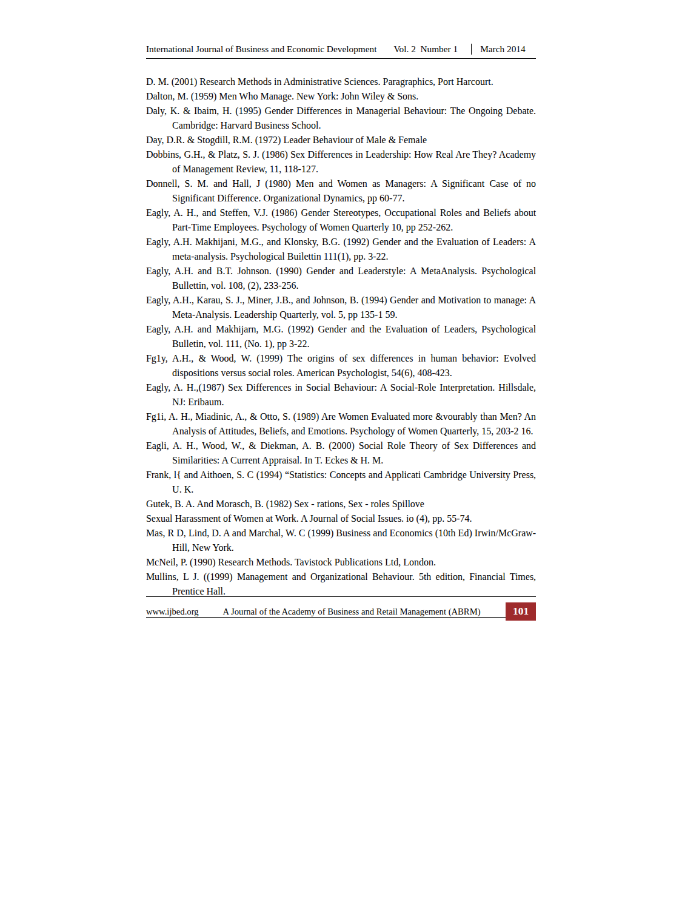International Journal of Business and Economic Development Vol. 2 Number 1 March 2014
D. M. (2001) Research Methods in Administrative Sciences. Paragraphics, Port Harcourt.
Dalton, M. (1959) Men Who Manage. New York: John Wiley & Sons.
Daly, K. & Ibaim, H. (1995) Gender Differences in Managerial Behaviour: The Ongoing Debate. Cambridge: Harvard Business School.
Day, D.R. & Stogdill, R.M. (1972) Leader Behaviour of Male & Female
Dobbins, G.H., & Platz, S. J. (1986) Sex Differences in Leadership: How Real Are They? Academy of Management Review, 11, 118-127.
Donnell, S. M. and Hall, J (1980) Men and Women as Managers: A Significant Case of no Significant Difference. Organizational Dynamics, pp 60-77.
Eagly, A. H., and Steffen, V.J. (1986) Gender Stereotypes, Occupational Roles and Beliefs about Part-Time Employees. Psychology of Women Quarterly 10, pp 252-262.
Eagly, A.H. Makhijani, M.G., and Klonsky, B.G. (1992) Gender and the Evaluation of Leaders: A meta-analysis. Psychological Builettin 111(1), pp. 3-22.
Eagly, A.H. and B.T. Johnson. (1990) Gender and Leaderstyle: A MetaAnalysis. Psychological Bullettin, vol. 108, (2), 233-256.
Eagly, A.H., Karau, S. J., Miner, J.B., and Johnson, B. (1994) Gender and Motivation to manage: A Meta-Analysis. Leadership Quarterly, vol. 5, pp 135-1 59.
Eagly, A.H. and Makhijarn, M.G. (1992) Gender and the Evaluation of Leaders, Psychological Bulletin, vol. 111, (No. 1), pp 3-22.
Fg1y, A.H., & Wood, W. (1999) The origins of sex differences in human behavior: Evolved dispositions versus social roles. American Psychologist, 54(6), 408-423.
Eagly, A. H.,(1987) Sex Differences in Social Behaviour: A Social-Role Interpretation. Hillsdale, NJ: Eribaum.
Fg1i, A. H., Miadinic, A., & Otto, S. (1989) Are Women Evaluated more &vourably than Men? An Analysis of Attitudes, Beliefs, and Emotions. Psychology of Women Quarterly, 15, 203-2 16.
Eagli, A. H., Wood, W., & Diekman, A. B. (2000) Social Role Theory of Sex Differences and Similarities: A Current Appraisal. In T. Eckes & H. M.
Frank, l{ and Aithoen, S. C (1994) “Statistics: Concepts and Applicati Cambridge University Press, U. K.
Gutek, B. A. And Morasch, B. (1982) Sex - rations, Sex - roles Spillove
Sexual Harassment of Women at Work. A Journal of Social Issues. io (4), pp. 55-74.
Mas, R D, Lind, D. A and Marchal, W. C (1999) Business and Economics (10th Ed) Irwin/McGraw-Hill, New York.
McNeil, P. (1990) Research Methods. Tavistock Publications Ltd, London.
Mullins, L J. ((1999) Management and Organizational Behaviour. 5th edition, Financial Times, Prentice Hall.
www.ijbed.org A Journal of the Academy of Business and Retail Management (ABRM) 101